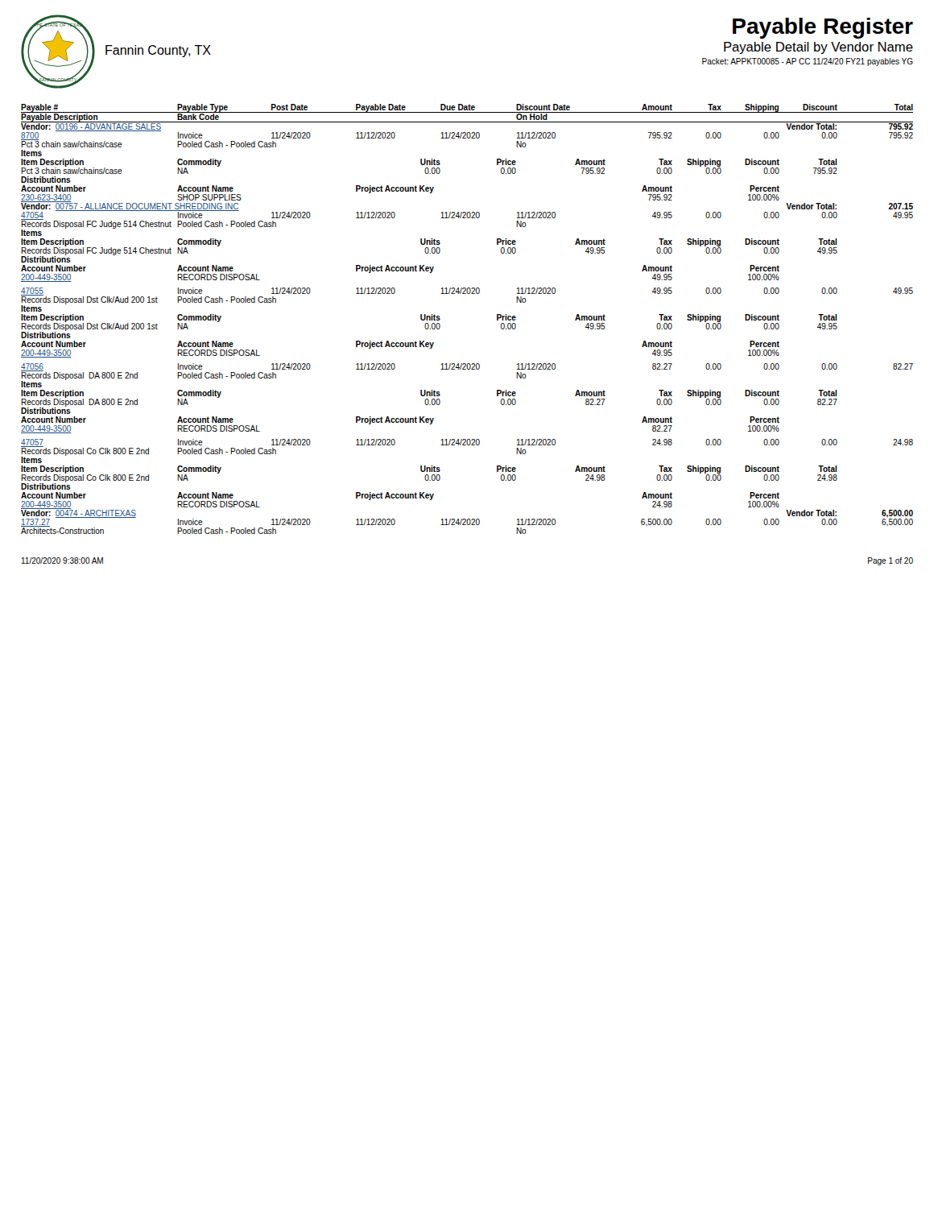THE STATE OF TEXAS FANNIN COUNTY
Fannin County, TX
Payable Register
Payable Detail by Vendor Name
Packet: APPKT00085 - AP CC 11/24/20 FY21 payables YG
| Payable # | Payable Type | Post Date | Payable Date | Due Date | Discount Date | Amount | Tax | Shipping | Discount | Total |
| Payable Description | Bank Code | | | On Hold | | | | | |
| Vendor: 00196 - ADVANTAGE SALES | Vendor Total: | 795.92 |
| 8700 | Invoice | 11/24/2020 | 11/12/2020 | 11/24/2020 | 11/12/2020 | 795.92 | 0.00 | 0.00 | 0.00 | 795.92 |
| Pct 3 chain saw/chains/case | Pooled Cash - Pooled Cash | | No | |
| Items |
| Item Description | Commodity | Units | Price | Amount | Tax | Shipping | Discount | Total | |
| Pct 3 chain saw/chains/case | NA | 0.00 | 0.00 | 795.92 | 0.00 | 0.00 | 0.00 | 795.92 | |
| Distributions |
| Account Number | Account Name | Project Account Key | Amount | Percent | |
| 230-623-3400 | SHOP SUPPLIES | | 795.92 | 100.00% | |
| Vendor: 00757 - ALLIANCE DOCUMENT SHREDDING INC | Vendor Total: | 207.15 |
| 47054 | Invoice | 11/24/2020 | 11/12/2020 | 11/24/2020 | 11/12/2020 | 49.95 | 0.00 | 0.00 | 0.00 | 49.95 |
| Records Disposal FC Judge 514 Chestnut | Pooled Cash - Pooled Cash | | No | |
| Items |
| Item Description | Commodity | Units | Price | Amount | Tax | Shipping | Discount | Total | |
| Records Disposal FC Judge 514 Chestnut | NA | 0.00 | 0.00 | 49.95 | 0.00 | 0.00 | 0.00 | 49.95 | |
| Distributions |
| Account Number | Account Name | Project Account Key | Amount | Percent | |
| 200-449-3500 | RECORDS DISPOSAL | | 49.95 | 100.00% | |
| 47055 | Invoice | 11/24/2020 | 11/12/2020 | 11/24/2020 | 11/12/2020 | 49.95 | 0.00 | 0.00 | 0.00 | 49.95 |
| Records Disposal Dst Clk/Aud 200 1st | Pooled Cash - Pooled Cash | | No | |
| Items |
| Item Description | Commodity | Units | Price | Amount | Tax | Shipping | Discount | Total | |
| Records Disposal Dst Clk/Aud 200 1st | NA | 0.00 | 0.00 | 49.95 | 0.00 | 0.00 | 0.00 | 49.95 | |
| Distributions |
| Account Number | Account Name | Project Account Key | Amount | Percent | |
| 200-449-3500 | RECORDS DISPOSAL | | 49.95 | 100.00% | |
| 47056 | Invoice | 11/24/2020 | 11/12/2020 | 11/24/2020 | 11/12/2020 | 82.27 | 0.00 | 0.00 | 0.00 | 82.27 |
| Records Disposal DA 800 E 2nd | Pooled Cash - Pooled Cash | | No | |
| Items |
| Item Description | Commodity | Units | Price | Amount | Tax | Shipping | Discount | Total | |
| Records Disposal DA 800 E 2nd | NA | 0.00 | 0.00 | 82.27 | 0.00 | 0.00 | 0.00 | 82.27 | |
| Distributions |
| Account Number | Account Name | Project Account Key | Amount | Percent | |
| 200-449-3500 | RECORDS DISPOSAL | | 82.27 | 100.00% | |
| 47057 | Invoice | 11/24/2020 | 11/12/2020 | 11/24/2020 | 11/12/2020 | 24.98 | 0.00 | 0.00 | 0.00 | 24.98 |
| Records Disposal Co Clk 800 E 2nd | Pooled Cash - Pooled Cash | | No | |
| Items |
| Item Description | Commodity | Units | Price | Amount | Tax | Shipping | Discount | Total | |
| Records Disposal Co Clk 800 E 2nd | NA | 0.00 | 0.00 | 24.98 | 0.00 | 0.00 | 0.00 | 24.98 | |
| Distributions |
| Account Number | Account Name | Project Account Key | Amount | Percent | |
| 200-449-3500 | RECORDS DISPOSAL | | 24.98 | 100.00% | |
| Vendor: 00474 - ARCHITEXAS | Vendor Total: | 6,500.00 |
| 1737.27 | Invoice | 11/24/2020 | 11/12/2020 | 11/24/2020 | 11/12/2020 | 6,500.00 | 0.00 | 0.00 | 0.00 | 6,500.00 |
| Architects-Construction | Pooled Cash - Pooled Cash | | No | |
11/20/2020 9:38:00 AM
Page 1 of 20